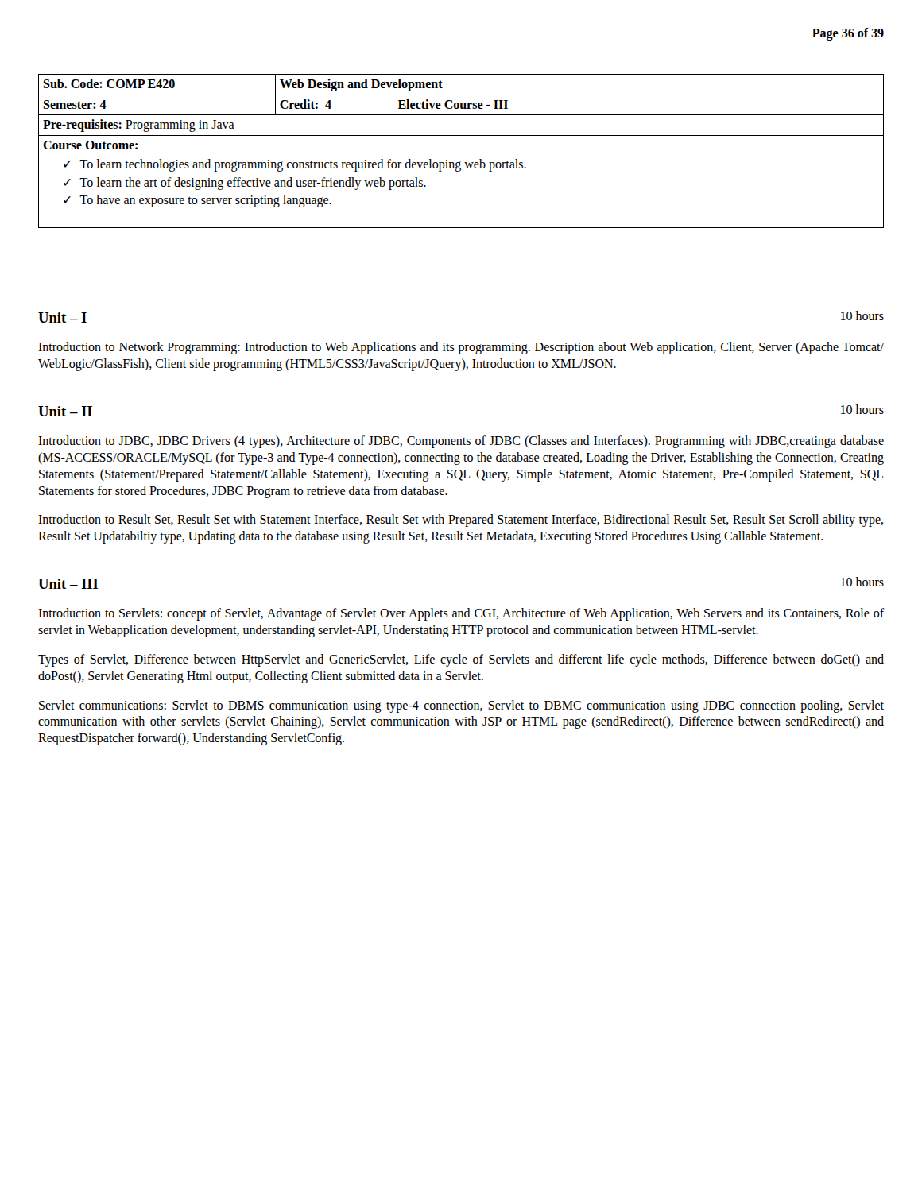Page 36 of 39
| Sub. Code: COMP E420 | Web Design and Development |
| Semester: 4 | Credit: 4 | Elective Course - III |
| Pre-requisites: Programming in Java |
| Course Outcome: To learn technologies and programming constructs required for developing web portals. To learn the art of designing effective and user-friendly web portals. To have an exposure to server scripting language. |
Unit – I 10 hours
Introduction to Network Programming: Introduction to Web Applications and its programming. Description about Web application, Client, Server (Apache Tomcat/ WebLogic/GlassFish), Client side programming (HTML5/CSS3/JavaScript/JQuery), Introduction to XML/JSON.
Unit – II 10 hours
Introduction to JDBC, JDBC Drivers (4 types), Architecture of JDBC, Components of JDBC (Classes and Interfaces). Programming with JDBC,creatinga database (MS-ACCESS/ORACLE/MySQL (for Type-3 and Type-4 connection), connecting to the database created, Loading the Driver, Establishing the Connection, Creating Statements (Statement/Prepared Statement/Callable Statement), Executing a SQL Query, Simple Statement, Atomic Statement, Pre-Compiled Statement, SQL Statements for stored Procedures, JDBC Program to retrieve data from database.
Introduction to Result Set, Result Set with Statement Interface, Result Set with Prepared Statement Interface, Bidirectional Result Set, Result Set Scroll ability type, Result Set Updatabiltiy type, Updating data to the database using Result Set, Result Set Metadata, Executing Stored Procedures Using Callable Statement.
Unit – III 10 hours
Introduction to Servlets: concept of Servlet, Advantage of Servlet Over Applets and CGI, Architecture of Web Application, Web Servers and its Containers, Role of servlet in Webapplication development, understanding servlet-API, Understating HTTP protocol and communication between HTML-servlet.
Types of Servlet, Difference between HttpServlet and GenericServlet, Life cycle of Servlets and different life cycle methods, Difference between doGet() and doPost(), Servlet Generating Html output, Collecting Client submitted data in a Servlet.
Servlet communications: Servlet to DBMS communication using type-4 connection, Servlet to DBMC communication using JDBC connection pooling, Servlet communication with other servlets (Servlet Chaining), Servlet communication with JSP or HTML page (sendRedirect(), Difference between sendRedirect() and RequestDispatcher forward(), Understanding ServletConfig.